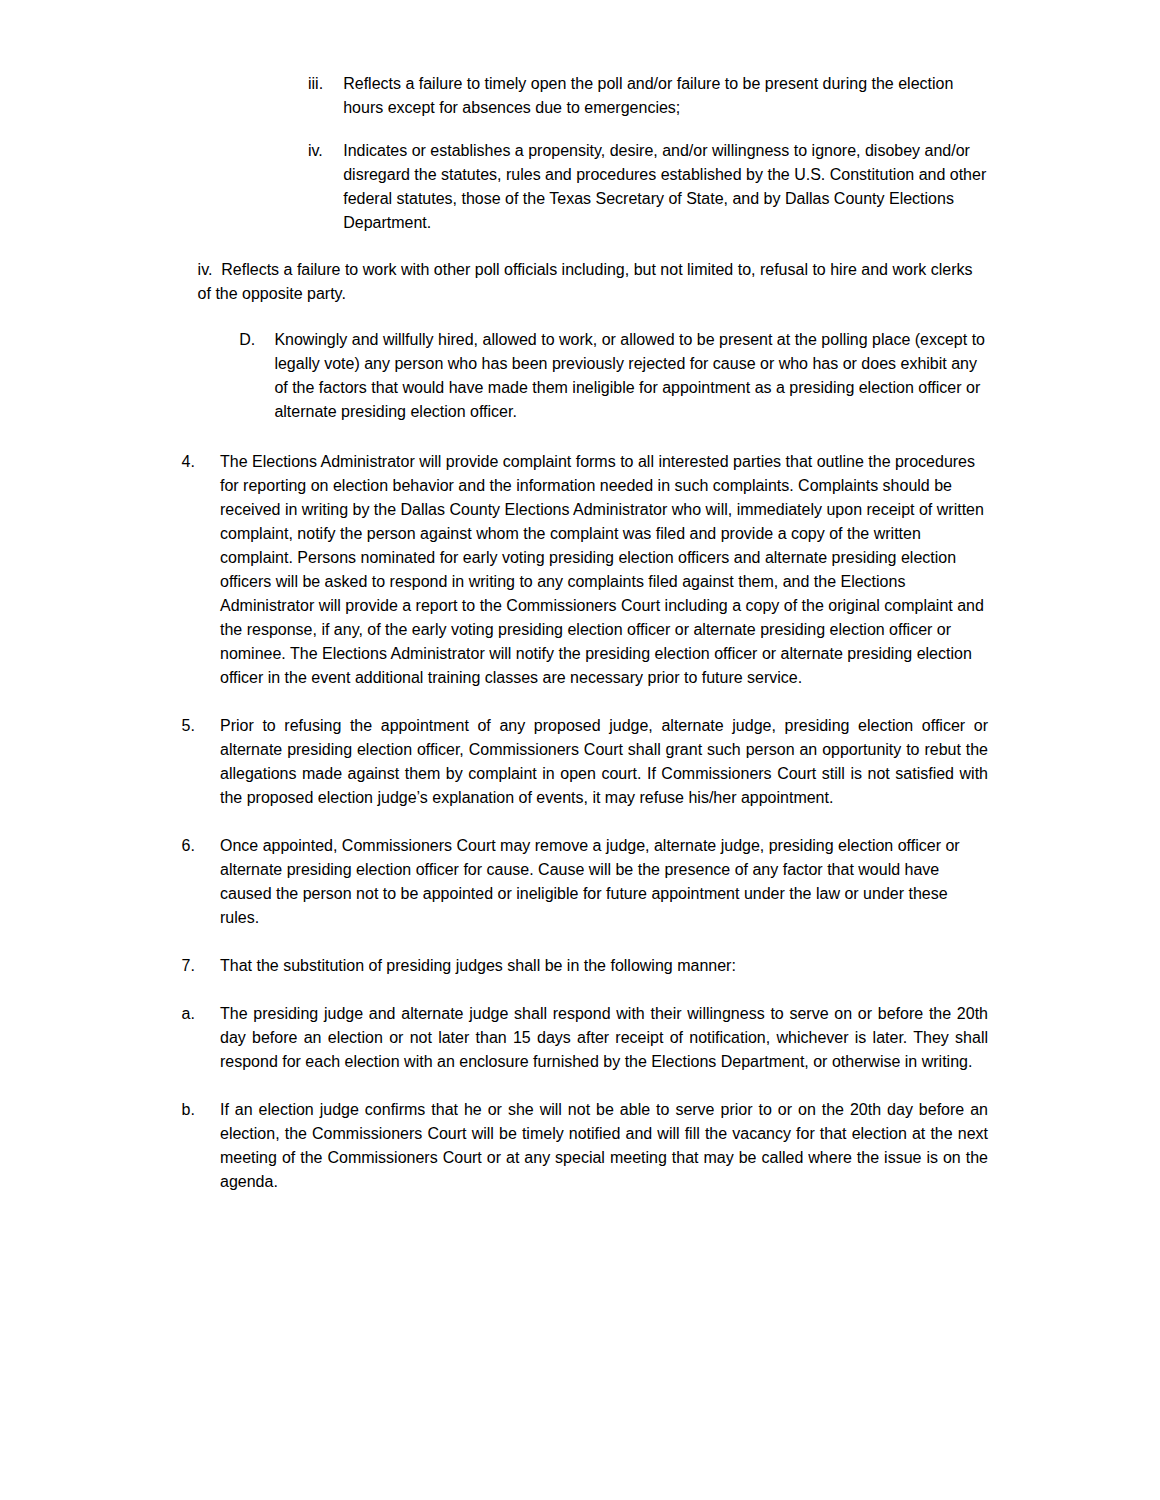iii. Reflects a failure to timely open the poll and/or failure to be present during the election hours except for absences due to emergencies;
iv. Indicates or establishes a propensity, desire, and/or willingness to ignore, disobey and/or disregard the statutes, rules and procedures established by the U.S. Constitution and other federal statutes, those of the Texas Secretary of State, and by Dallas County Elections Department.
iv. Reflects a failure to work with other poll officials including, but not limited to, refusal to hire and work clerks of the opposite party.
D. Knowingly and willfully hired, allowed to work, or allowed to be present at the polling place (except to legally vote) any person who has been previously rejected for cause or who has or does exhibit any of the factors that would have made them ineligible for appointment as a presiding election officer or alternate presiding election officer.
4. The Elections Administrator will provide complaint forms to all interested parties that outline the procedures for reporting on election behavior and the information needed in such complaints. Complaints should be received in writing by the Dallas County Elections Administrator who will, immediately upon receipt of written complaint, notify the person against whom the complaint was filed and provide a copy of the written complaint. Persons nominated for early voting presiding election officers and alternate presiding election officers will be asked to respond in writing to any complaints filed against them, and the Elections Administrator will provide a report to the Commissioners Court including a copy of the original complaint and the response, if any, of the early voting presiding election officer or alternate presiding election officer or nominee. The Elections Administrator will notify the presiding election officer or alternate presiding election officer in the event additional training classes are necessary prior to future service.
5. Prior to refusing the appointment of any proposed judge, alternate judge, presiding election officer or alternate presiding election officer, Commissioners Court shall grant such person an opportunity to rebut the allegations made against them by complaint in open court. If Commissioners Court still is not satisfied with the proposed election judge’s explanation of events, it may refuse his/her appointment.
6. Once appointed, Commissioners Court may remove a judge, alternate judge, presiding election officer or alternate presiding election officer for cause. Cause will be the presence of any factor that would have caused the person not to be appointed or ineligible for future appointment under the law or under these rules.
7. That the substitution of presiding judges shall be in the following manner:
a. The presiding judge and alternate judge shall respond with their willingness to serve on or before the 20th day before an election or not later than 15 days after receipt of notification, whichever is later. They shall respond for each election with an enclosure furnished by the Elections Department, or otherwise in writing.
b. If an election judge confirms that he or she will not be able to serve prior to or on the 20th day before an election, the Commissioners Court will be timely notified and will fill the vacancy for that election at the next meeting of the Commissioners Court or at any special meeting that may be called where the issue is on the agenda.